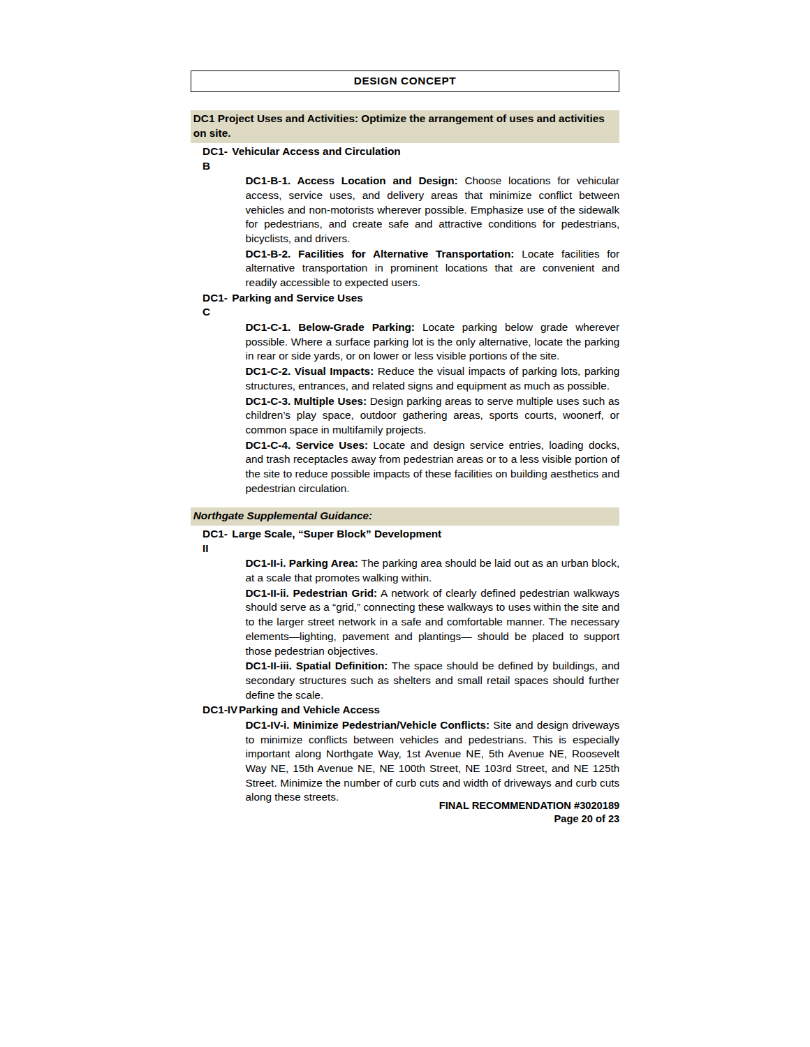DESIGN CONCEPT
DC1 Project Uses and Activities: Optimize the arrangement of uses and activities on site.
DC1-B
Vehicular Access and Circulation
DC1-B-1. Access Location and Design: Choose locations for vehicular access, service uses, and delivery areas that minimize conflict between vehicles and non-motorists wherever possible. Emphasize use of the sidewalk for pedestrians, and create safe and attractive conditions for pedestrians, bicyclists, and drivers.
DC1-B-2. Facilities for Alternative Transportation: Locate facilities for alternative transportation in prominent locations that are convenient and readily accessible to expected users.
DC1-C
Parking and Service Uses
DC1-C-1. Below-Grade Parking: Locate parking below grade wherever possible. Where a surface parking lot is the only alternative, locate the parking in rear or side yards, or on lower or less visible portions of the site.
DC1-C-2. Visual Impacts: Reduce the visual impacts of parking lots, parking structures, entrances, and related signs and equipment as much as possible.
DC1-C-3. Multiple Uses: Design parking areas to serve multiple uses such as children’s play space, outdoor gathering areas, sports courts, woonerf, or common space in multifamily projects.
DC1-C-4. Service Uses: Locate and design service entries, loading docks, and trash receptacles away from pedestrian areas or to a less visible portion of the site to reduce possible impacts of these facilities on building aesthetics and pedestrian circulation.
Northgate Supplemental Guidance:
DC1-II
Large Scale, “Super Block” Development
DC1-II-i. Parking Area: The parking area should be laid out as an urban block, at a scale that promotes walking within.
DC1-II-ii. Pedestrian Grid: A network of clearly defined pedestrian walkways should serve as a “grid,” connecting these walkways to uses within the site and to the larger street network in a safe and comfortable manner. The necessary elements—lighting, pavement and plantings— should be placed to support those pedestrian objectives.
DC1-II-iii. Spatial Definition: The space should be defined by buildings, and secondary structures such as shelters and small retail spaces should further define the scale.
DC1-IV
Parking and Vehicle Access
DC1-IV-i. Minimize Pedestrian/Vehicle Conflicts: Site and design driveways to minimize conflicts between vehicles and pedestrians. This is especially important along Northgate Way, 1st Avenue NE, 5th Avenue NE, Roosevelt Way NE, 15th Avenue NE, NE 100th Street, NE 103rd Street, and NE 125th Street. Minimize the number of curb cuts and width of driveways and curb cuts along these streets.
FINAL RECOMMENDATION #3020189
Page 20 of 23